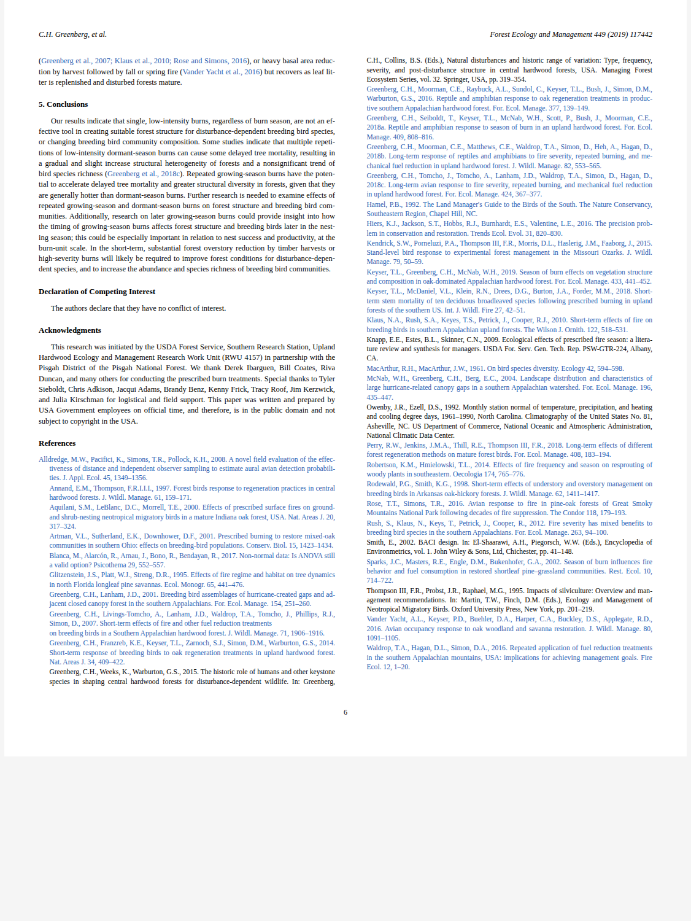C.H. Greenberg, et al.
Forest Ecology and Management 449 (2019) 117442
(Greenberg et al., 2007; Klaus et al., 2010; Rose and Simons, 2016), or heavy basal area reduction by harvest followed by fall or spring fire (Vander Yacht et al., 2016) but recovers as leaf litter is replenished and disturbed forests mature.
5. Conclusions
Our results indicate that single, low-intensity burns, regardless of burn season, are not an effective tool in creating suitable forest structure for disturbance-dependent breeding bird species, or changing breeding bird community composition. Some studies indicate that multiple repetitions of low-intensity dormant-season burns can cause some delayed tree mortality, resulting in a gradual and slight increase structural heterogeneity of forests and a nonsignificant trend of bird species richness (Greenberg et al., 2018c). Repeated growing-season burns have the potential to accelerate delayed tree mortality and greater structural diversity in forests, given that they are generally hotter than dormant-season burns. Further research is needed to examine effects of repeated growing-season and dormant-season burns on forest structure and breeding bird communities. Additionally, research on later growing-season burns could provide insight into how the timing of growing-season burns affects forest structure and breeding birds later in the nesting season; this could be especially important in relation to nest success and productivity, at the burn-unit scale. In the short-term, substantial forest overstory reduction by timber harvests or high-severity burns will likely be required to improve forest conditions for disturbance-dependent species, and to increase the abundance and species richness of breeding bird communities.
Declaration of Competing Interest
The authors declare that they have no conflict of interest.
Acknowledgments
This research was initiated by the USDA Forest Service, Southern Research Station, Upland Hardwood Ecology and Management Research Work Unit (RWU 4157) in partnership with the Pisgah District of the Pisgah National Forest. We thank Derek Ibarguen, Bill Coates, Riva Duncan, and many others for conducting the prescribed burn treatments. Special thanks to Tyler Sieboldt, Chris Adkison, Jacqui Adams, Brandy Benz, Kenny Frick, Tracy Roof, Jim Kerzwick, and Julia Kirschman for logistical and field support. This paper was written and prepared by USA Government employees on official time, and therefore, is in the public domain and not subject to copyright in the USA.
References
Alldredge, M.W., Pacifici, K., Simons, T.R., Pollock, K.H., 2008. A novel field evaluation of the effectiveness of distance and independent observer sampling to estimate aural avian detection probabilities. J. Appl. Ecol. 45, 1349–1356.
Annand, E.M., Thompson, F.R.I.I.I., 1997. Forest birds response to regeneration practices in central hardwood forests. J. Wildl. Manage. 61, 159–171.
Aquilani, S.M., LeBlanc, D.C., Morrell, T.E., 2000. Effects of prescribed surface fires on ground- and shrub-nesting neotropical migratory birds in a mature Indiana oak forest, USA. Nat. Areas J. 20, 317–324.
Artman, V.L., Sutherland, E.K., Downhower, D.F., 2001. Prescribed burning to restore mixed-oak communities in southern Ohio: effects on breeding-bird populations. Conserv. Biol. 15, 1423–1434.
Blanca, M., Alarcón, R., Arnau, J., Bono, R., Bendayan, R., 2017. Non-normal data: Is ANOVA still a valid option? Psicothema 29, 552–557.
Glitzenstein, J.S., Platt, W.J., Streng, D.R., 1995. Effects of fire regime and habitat on tree dynamics in north Florida longleaf pine savannas. Ecol. Monogr. 65, 441–476.
Greenberg, C.H., Lanham, J.D., 2001. Breeding bird assemblages of hurricane-created gaps and adjacent closed canopy forest in the southern Appalachians. For. Ecol. Manage. 154, 251–260.
Greenberg, C.H., Livings-Tomcho, A., Lanham, J.D., Waldrop, T.A., Tomcho, J., Phillips, R.J., Simon, D., 2007. Short-term effects of fire and other fuel reduction treatments
on breeding birds in a Southern Appalachian hardwood forest. J. Wildl. Manage. 71, 1906–1916.
Greenberg, C.H., Franzreb, K.E., Keyser, T.L., Zarnoch, S.J., Simon, D.M., Warburton, G.S., 2014. Short-term response of breeding birds to oak regeneration treatments in upland hardwood forest. Nat. Areas J. 34, 409–422.
Greenberg, C.H., Weeks, K., Warburton, G.S., 2015. The historic role of humans and other keystone species in shaping central hardwood forests for disturbance-dependent wildlife. In: Greenberg, C.H., Collins, B.S. (Eds.), Natural disturbances and historic range of variation: Type, frequency, severity, and post-disturbance structure in central hardwood forests, USA. Managing Forest Ecosystem Series, vol. 32. Springer, USA, pp. 319–354.
Greenberg, C.H., Moorman, C.E., Raybuck, A.L., Sundol, C., Keyser, T.L., Bush, J., Simon, D.M., Warburton, G.S., 2016. Reptile and amphibian response to oak regeneration treatments in productive southern Appalachian hardwood forest. For. Ecol. Manage. 377, 139–149.
Greenberg, C.H., Seiboldt, T., Keyser, T.L., McNab, W.H., Scott, P., Bush, J., Moorman, C.E., 2018a. Reptile and amphibian response to season of burn in an upland hardwood forest. For. Ecol. Manage. 409, 808–816.
Greenberg, C.H., Moorman, C.E., Matthews, C.E., Waldrop, T.A., Simon, D., Heh, A., Hagan, D., 2018b. Long-term response of reptiles and amphibians to fire severity, repeated burning, and mechanical fuel reduction in upland hardwood forest. J. Wildl. Manage. 82, 553–565.
Greenberg, C.H., Tomcho, J., Tomcho, A., Lanham, J.D., Waldrop, T.A., Simon, D., Hagan, D., 2018c. Long-term avian response to fire severity, repeated burning, and mechanical fuel reduction in upland hardwood forest. For. Ecol. Manage. 424, 367–377.
Hamel, P.B., 1992. The Land Manager's Guide to the Birds of the South. The Nature Conservancy, Southeastern Region, Chapel Hill, NC.
Hiers, K.J., Jackson, S.T., Hobbs, R.J., Burnhardt, E.S., Valentine, L.E., 2016. The precision problem in conservation and restoration. Trends Ecol. Evol. 31, 820–830.
Kendrick, S.W., Porneluzi, P.A., Thompson III, F.R., Morris, D.L., Haslerig, J.M., Faaborg, J., 2015. Stand-level bird response to experimental forest management in the Missouri Ozarks. J. Wildl. Manage. 79, 50–59.
Keyser, T.L., Greenberg, C.H., McNab, W.H., 2019. Season of burn effects on vegetation structure and composition in oak-dominated Appalachian hardwood forest. For. Ecol. Manage. 433, 441–452.
Keyser, T.L., McDaniel, V.L., Klein, R.N., Drees, D.G., Burton, J.A., Forder, M.M., 2018. Short- term stem mortality of ten deciduous broadleaved species following prescribed burning in upland forests of the southern US. Int. J. Wildl. Fire 27, 42–51.
Klaus, N.A., Rush, S.A., Keyes, T.S., Petrick, J., Cooper, R.J., 2010. Short-term effects of fire on breeding birds in southern Appalachian upland forests. The Wilson J. Ornith. 122, 518–531.
Knapp, E.E., Estes, B.L., Skinner, C.N., 2009. Ecological effects of prescribed fire season: a literature review and synthesis for managers. USDA For. Serv. Gen. Tech. Rep. PSW-GTR-224, Albany, CA.
MacArthur, R.H., MacArthur, J.W., 1961. On bird species diversity. Ecology 42, 594–598.
McNab, W.H., Greenberg, C.H., Berg, E.C., 2004. Landscape distribution and characteristics of large hurricane-related canopy gaps in a southern Appalachian watershed. For. Ecol. Manage. 196, 435–447.
Owenby, J.R., Ezell, D.S., 1992. Monthly station normal of temperature, precipitation, and heating and cooling degree days, 1961–1990, North Carolina. Climatography of the United States No. 81, Asheville, NC. US Department of Commerce, National Oceanic and Atmospheric Administration, National Climatic Data Center.
Perry, R.W., Jenkins, J.M.A., Thill, R.E., Thompson III, F.R., 2018. Long-term effects of different forest regeneration methods on mature forest birds. For. Ecol. Manage. 408, 183–194.
Robertson, K.M., Hmielowski, T.L., 2014. Effects of fire frequency and season on resprouting of woody plants in southeastern. Oecologia 174, 765–776.
Rodewald, P.G., Smith, K.G., 1998. Short-term effects of understory and overstory management on breeding birds in Arkansas oak-hickory forests. J. Wildl. Manage. 62, 1411–1417.
Rose, T.T., Simons, T.R., 2016. Avian response to fire in pine-oak forests of Great Smoky Mountains National Park following decades of fire suppression. The Condor 118, 179–193.
Rush, S., Klaus, N., Keys, T., Petrick, J., Cooper, R., 2012. Fire severity has mixed benefits to breeding bird species in the southern Appalachians. For. Ecol. Manage. 263, 94–100.
Smith, E., 2002. BACI design. In: El-Shaarawi, A.H., Piegorsch, W.W. (Eds.), Encyclopedia of Environmetrics, vol. 1. John Wiley & Sons, Ltd, Chichester, pp. 41–148.
Sparks, J.C., Masters, R.E., Engle, D.M., Bukenhofer, G.A., 2002. Season of burn influences fire behavior and fuel consumption in restored shortleaf pine–grassland communities. Rest. Ecol. 10, 714–722.
Thompson III, F.R., Probst, J.R., Raphael, M.G., 1995. Impacts of silviculture: Overview and management recommendations. In: Martin, T.W., Finch, D.M. (Eds.), Ecology and Management of Neotropical Migratory Birds. Oxford University Press, New York, pp. 201–219.
Vander Yacht, A.L., Keyser, P.D., Buehler, D.A., Harper, C.A., Buckley, D.S., Applegate, R.D., 2016. Avian occupancy response to oak woodland and savanna restoration. J. Wildl. Manage. 80, 1091–1105.
Waldrop, T.A., Hagan, D.L., Simon, D.A., 2016. Repeated application of fuel reduction treatments in the southern Appalachian mountains, USA: implications for achieving management goals. Fire Ecol. 12, 1–20.
6